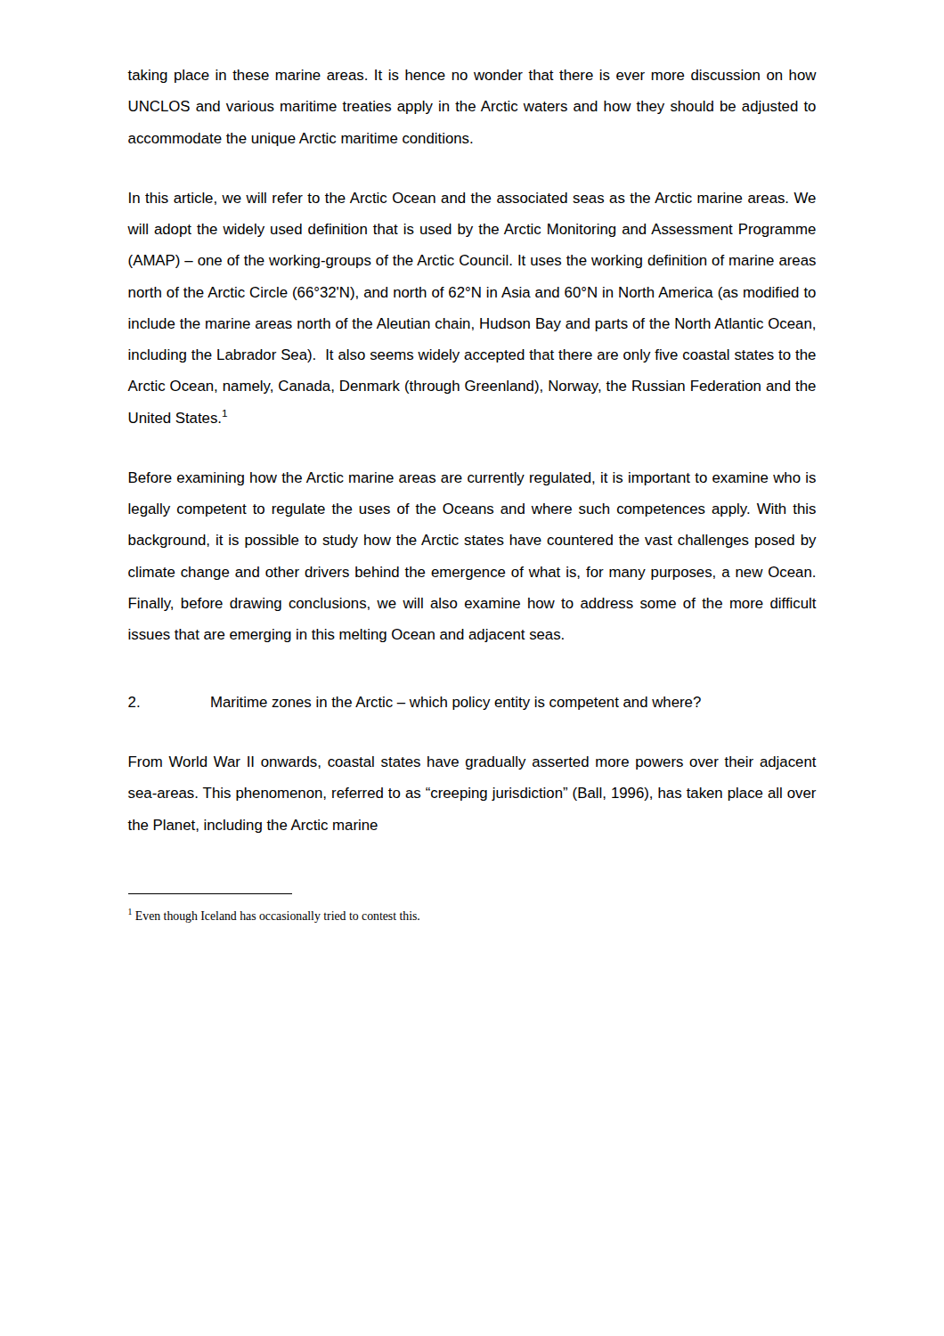taking place in these marine areas. It is hence no wonder that there is ever more discussion on how UNCLOS and various maritime treaties apply in the Arctic waters and how they should be adjusted to accommodate the unique Arctic maritime conditions.
In this article, we will refer to the Arctic Ocean and the associated seas as the Arctic marine areas. We will adopt the widely used definition that is used by the Arctic Monitoring and Assessment Programme (AMAP) – one of the working-groups of the Arctic Council. It uses the working definition of marine areas north of the Arctic Circle (66°32'N), and north of 62°N in Asia and 60°N in North America (as modified to include the marine areas north of the Aleutian chain, Hudson Bay and parts of the North Atlantic Ocean, including the Labrador Sea). It also seems widely accepted that there are only five coastal states to the Arctic Ocean, namely, Canada, Denmark (through Greenland), Norway, the Russian Federation and the United States.1
Before examining how the Arctic marine areas are currently regulated, it is important to examine who is legally competent to regulate the uses of the Oceans and where such competences apply. With this background, it is possible to study how the Arctic states have countered the vast challenges posed by climate change and other drivers behind the emergence of what is, for many purposes, a new Ocean. Finally, before drawing conclusions, we will also examine how to address some of the more difficult issues that are emerging in this melting Ocean and adjacent seas.
2. Maritime zones in the Arctic – which policy entity is competent and where?
From World War II onwards, coastal states have gradually asserted more powers over their adjacent sea-areas. This phenomenon, referred to as “creeping jurisdiction” (Ball, 1996), has taken place all over the Planet, including the Arctic marine
1 Even though Iceland has occasionally tried to contest this.